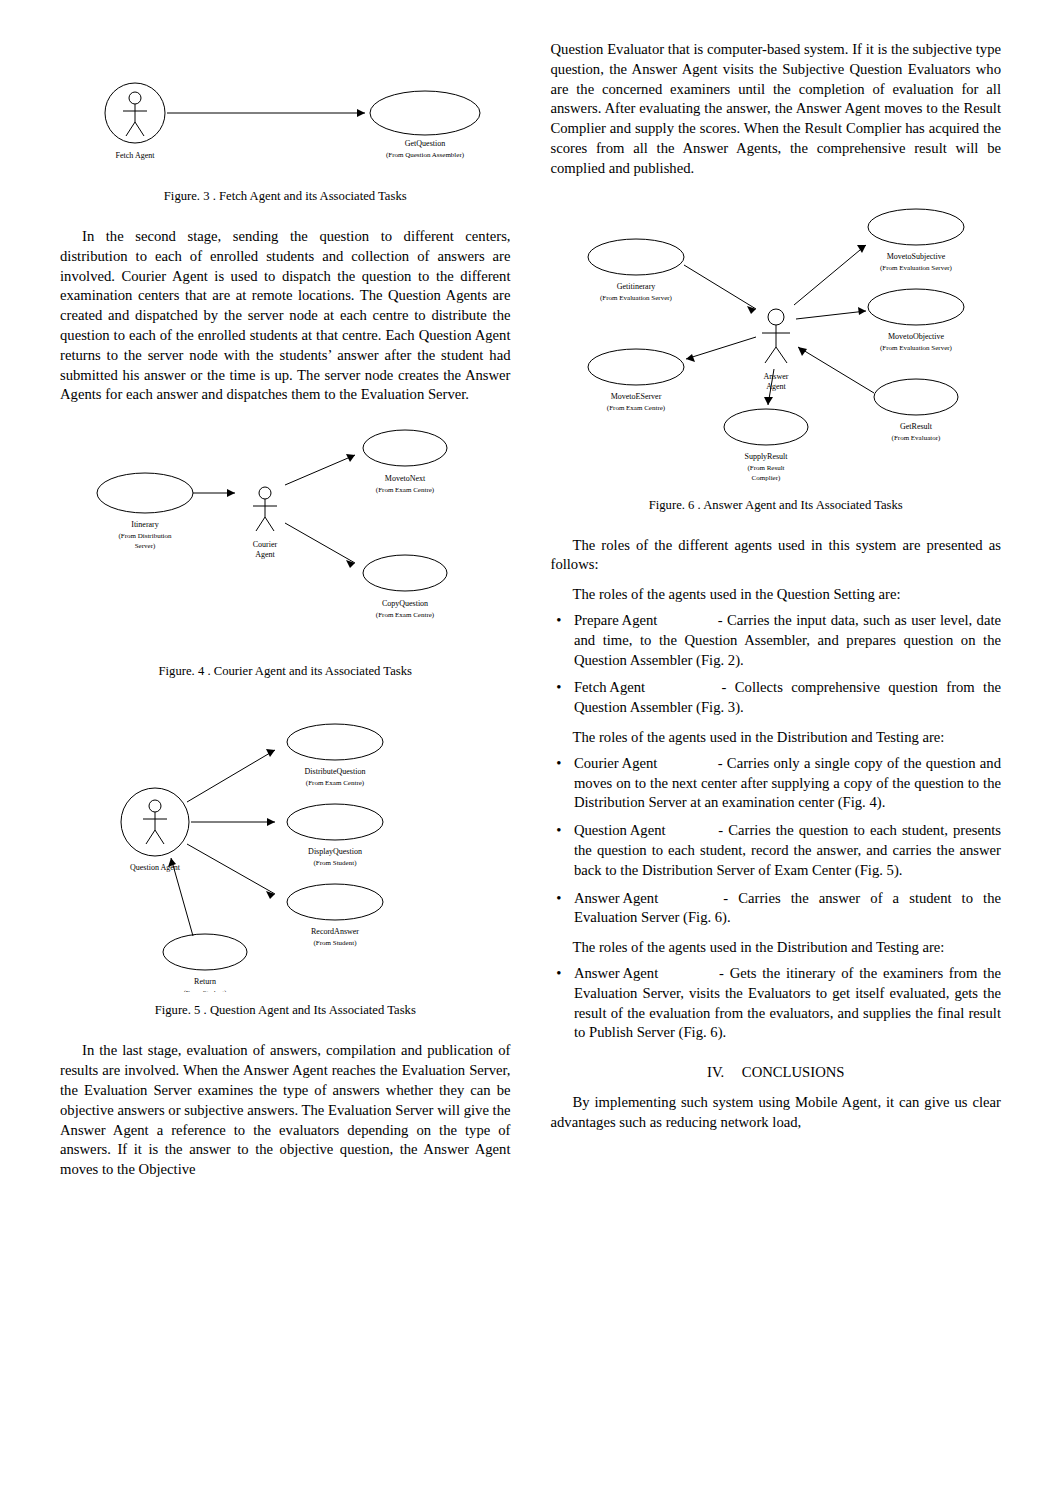Fetch Agent GetQuestion (From Question Assembler)
Figure. 3 . Fetch Agent and its Associated Tasks
In the second stage, sending the question to different centers, distribution to each of enrolled students and collection of answers are involved. Courier Agent is used to dispatch the question to the different examination centers that are at remote locations. The Question Agents are created and dispatched by the server node at each centre to distribute the question to each of the enrolled students at that centre. Each Question Agent returns to the server node with the students’ answer after the student had submitted his answer or the time is up. The server node creates the Answer Agents for each answer and dispatches them to the Evaluation Server.
Itinerary (From Distribution Server) Courier Agent MovetoNext (From Exam Centre) CopyQuestion (From Exam Centre)
Figure. 4 . Courier Agent and its Associated Tasks
Question Agent DistributeQuestion (From Exam Centre) DisplayQuestion (From Student) RecordAnswer (From Student) Return (From Student)
Figure. 5 . Question Agent and Its Associated Tasks
In the last stage, evaluation of answers, compilation and publication of results are involved. When the Answer Agent reaches the Evaluation Server, the Evaluation Server examines the type of answers whether they can be objective answers or subjective answers. The Evaluation Server will give the Answer Agent a reference to the evaluators depending on the type of answers. If it is the answer to the objective question, the Answer Agent moves to the Objective
Question Evaluator that is computer-based system. If it is the subjective type question, the Answer Agent visits the Subjective Question Evaluators who are the concerned examiners until the completion of evaluation for all answers. After evaluating the answer, the Answer Agent moves to the Result Complier and supply the scores. When the Result Complier has acquired the scores from all the Answer Agents, the comprehensive result will be complied and published.
Answer Agent Getitinerary (From Evaluation Server) MovetoEServer (From Exam Centre) MovetoSubjective (From Evaluation Server) MovetoObjective (From Evaluation Server) GetResult (From Evaluator) SupplyResult (From Result Complier)
Figure. 6 . Answer Agent and Its Associated Tasks
The roles of the different agents used in this system are presented as follows:
The roles of the agents used in the Question Setting are:
Prepare Agent - Carries the input data, such as user level, date and time, to the Question Assembler, and prepares question on the Question Assembler (Fig. 2).
Fetch Agent - Collects comprehensive question from the Question Assembler (Fig. 3).
The roles of the agents used in the Distribution and Testing are:
Courier Agent - Carries only a single copy of the question and moves on to the next center after supplying a copy of the question to the Distribution Server at an examination center (Fig. 4).
Question Agent - Carries the question to each student, presents the question to each student, record the answer, and carries the answer back to the Distribution Server of Exam Center (Fig. 5).
Answer Agent - Carries the answer of a student to the Evaluation Server (Fig. 6).
The roles of the agents used in the Distribution and Testing are:
Answer Agent - Gets the itinerary of the examiners from the Evaluation Server, visits the Evaluators to get itself evaluated, gets the result of the evaluation from the evaluators, and supplies the final result to Publish Server (Fig. 6).
IV. CONCLUSIONS
By implementing such system using Mobile Agent, it can give us clear advantages such as reducing network load,